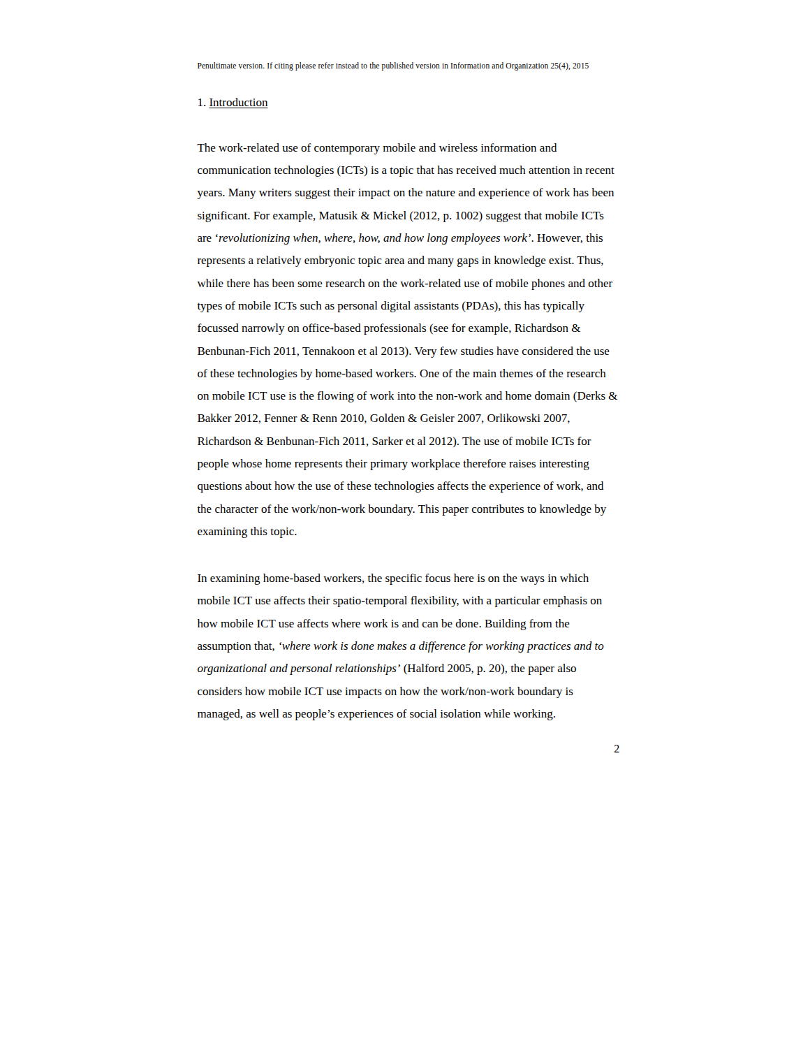Penultimate version. If citing please refer instead to the published version in Information and Organization 25(4), 2015
1. Introduction
The work-related use of contemporary mobile and wireless information and communication technologies (ICTs) is a topic that has received much attention in recent years. Many writers suggest their impact on the nature and experience of work has been significant. For example, Matusik & Mickel (2012, p. 1002) suggest that mobile ICTs are ‘revolutionizing when, where, how, and how long employees work’. However, this represents a relatively embryonic topic area and many gaps in knowledge exist. Thus, while there has been some research on the work-related use of mobile phones and other types of mobile ICTs such as personal digital assistants (PDAs), this has typically focussed narrowly on office-based professionals (see for example, Richardson & Benbunan-Fich 2011, Tennakoon et al 2013). Very few studies have considered the use of these technologies by home-based workers. One of the main themes of the research on mobile ICT use is the flowing of work into the non-work and home domain (Derks & Bakker 2012, Fenner & Renn 2010, Golden & Geisler 2007, Orlikowski 2007, Richardson & Benbunan-Fich 2011, Sarker et al 2012). The use of mobile ICTs for people whose home represents their primary workplace therefore raises interesting questions about how the use of these technologies affects the experience of work, and the character of the work/non-work boundary. This paper contributes to knowledge by examining this topic.
In examining home-based workers, the specific focus here is on the ways in which mobile ICT use affects their spatio-temporal flexibility, with a particular emphasis on how mobile ICT use affects where work is and can be done. Building from the assumption that, ‘where work is done makes a difference for working practices and to organizational and personal relationships’ (Halford 2005, p. 20), the paper also considers how mobile ICT use impacts on how the work/non-work boundary is managed, as well as people’s experiences of social isolation while working.
2